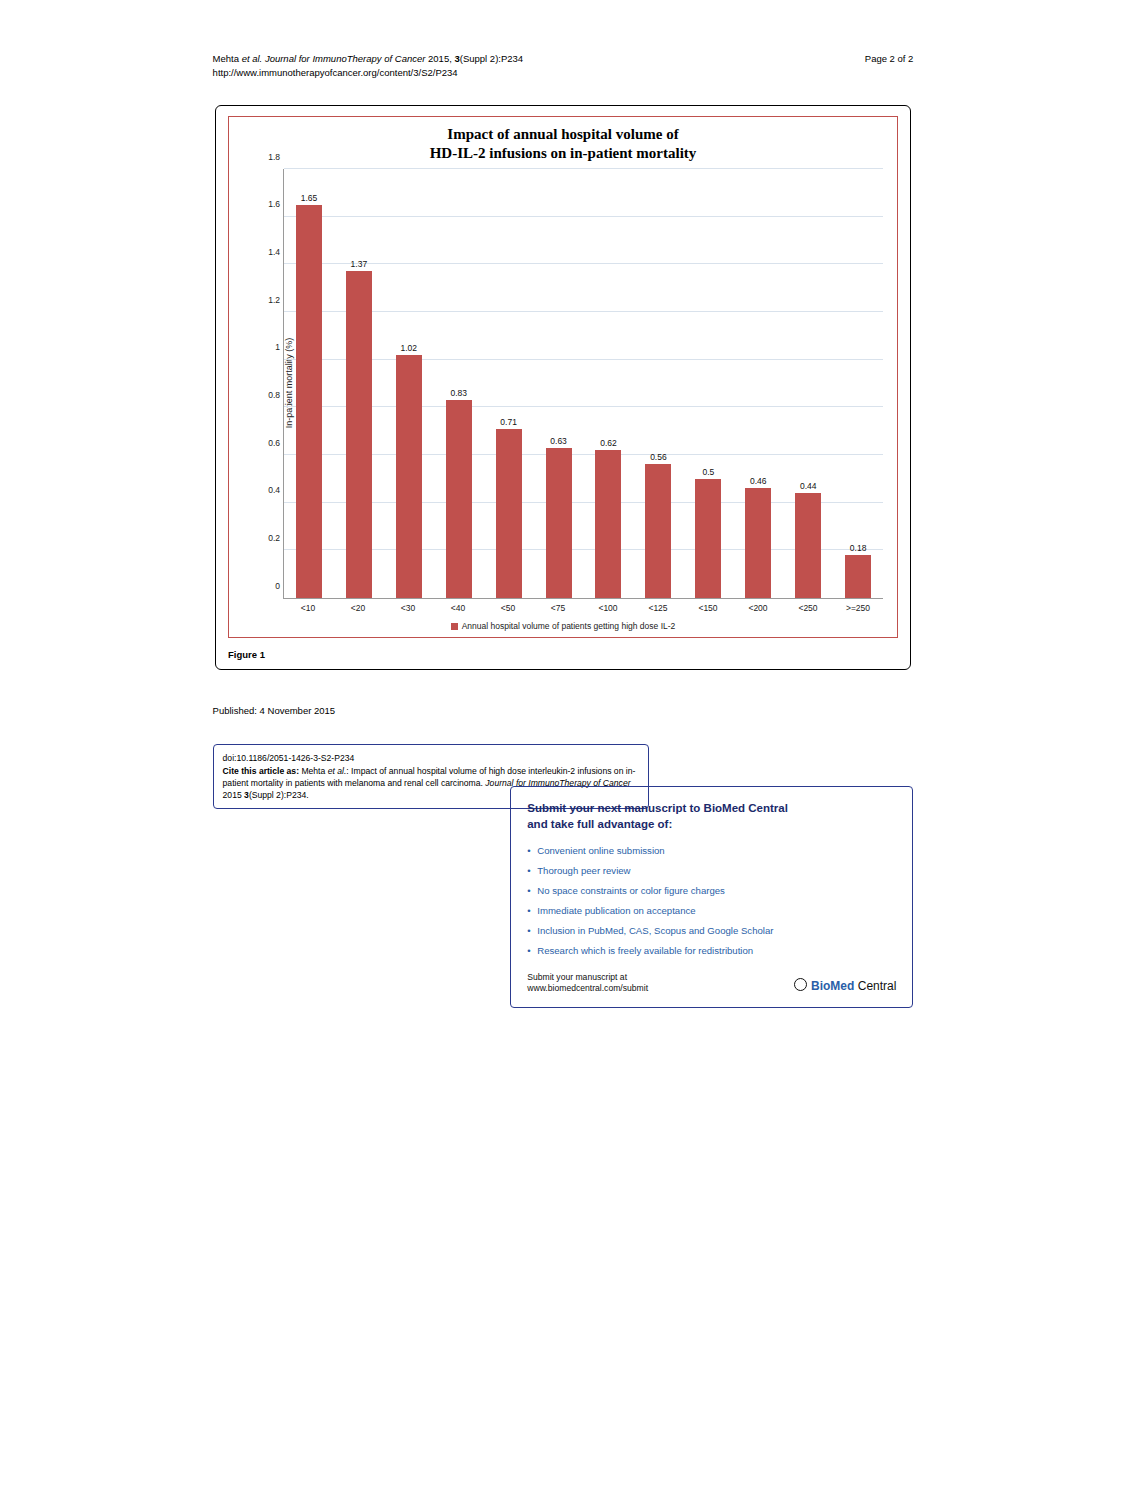Mehta et al. Journal for ImmunoTherapy of Cancer 2015, 3(Suppl 2):P234
http://www.immunotherapyofcancer.org/content/3/S2/P234
Page 2 of 2
Impact of annual hospital volume of
HD-IL-2 infusions on in-patient mortality
In-patient mortality (%)
1.8
1.6
1.4
1.2
1
0.8
0.6
0.4
0.2
0
1.65
1.37
1.02
0.83
0.71
0.63
0.62
0.56
0.5
0.46
0.44
0.18
<10 <20 <30 <40 <50 <75 <100 <125 <150 <200 <250 >=250
Annual hospital volume of patients getting high dose IL-2
Figure 1
Published: 4 November 2015
doi:10.1186/2051-1426-3-S2-P234
Cite this article as: Mehta et al.: Impact of annual hospital volume of high dose interleukin-2 infusions on in-patient mortality in patients with melanoma and renal cell carcinoma. Journal for ImmunoTherapy of Cancer 2015 3(Suppl 2):P234.
Submit your next manuscript to BioMed Central
and take full advantage of:
Convenient online submission
Thorough peer review
No space constraints or color figure charges
Immediate publication on acceptance
Inclusion in PubMed, CAS, Scopus and Google Scholar
Research which is freely available for redistribution
Submit your manuscript at
www.biomedcentral.com/submit
BioMed Central